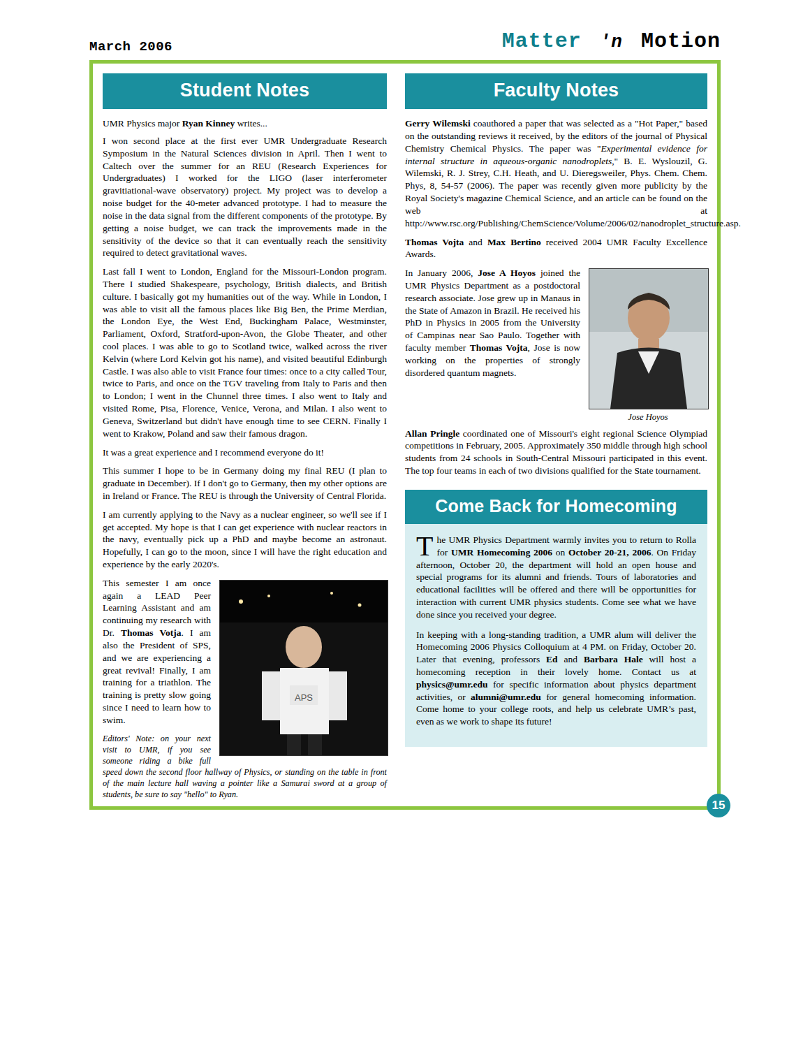March 2006
Matter 'n Motion
Student Notes
UMR Physics major Ryan Kinney writes...
I won second place at the first ever UMR Undergraduate Research Symposium in the Natural Sciences division in April. Then I went to Caltech over the summer for an REU (Research Experiences for Undergraduates) I worked for the LIGO (laser interferometer gravitiational-wave observatory) project. My project was to develop a noise budget for the 40-meter advanced prototype. I had to measure the noise in the data signal from the different components of the prototype. By getting a noise budget, we can track the improvements made in the sensitivity of the device so that it can eventually reach the sensitivity required to detect gravitational waves.
Last fall I went to London, England for the Missouri-London program. There I studied Shakespeare, psychology, British dialects, and British culture. I basically got my humanities out of the way. While in London, I was able to visit all the famous places like Big Ben, the Prime Merdian, the London Eye, the West End, Buckingham Palace, Westminster, Parliament, Oxford, Stratford-upon-Avon, the Globe Theater, and other cool places. I was able to go to Scotland twice, walked across the river Kelvin (where Lord Kelvin got his name), and visited beautiful Edinburgh Castle. I was also able to visit France four times: once to a city called Tour, twice to Paris, and once on the TGV traveling from Italy to Paris and then to London; I went in the Chunnel three times. I also went to Italy and visited Rome, Pisa, Florence, Venice, Verona, and Milan. I also went to Geneva, Switzerland but didn't have enough time to see CERN. Finally I went to Krakow, Poland and saw their famous dragon.
It was a great experience and I recommend everyone do it!
This summer I hope to be in Germany doing my final REU (I plan to graduate in December). If I don't go to Germany, then my other options are in Ireland or France. The REU is through the University of Central Florida.
I am currently applying to the Navy as a nuclear engineer, so we'll see if I get accepted. My hope is that I can get experience with nuclear reactors in the navy, eventually pick up a PhD and maybe become an astronaut. Hopefully, I can go to the moon, since I will have the right education and experience by the early 2020's.
This semester I am once again a LEAD Peer Learning Assistant and am continuing my research with Dr. Thomas Votja. I am also the President of SPS, and we are experiencing a great revival! Finally, I am training for a triathlon. The training is pretty slow going since I need to learn how to swim.
Editors' Note: on your next visit to UMR, if you see someone riding a bike full speed down the second floor hallway of Physics, or standing on the table in front of the main lecture hall waving a pointer like a Samurai sword at a group of students, be sure to say "hello" to Ryan.
Faculty Notes
Gerry Wilemski coauthored a paper that was selected as a "Hot Paper," based on the outstanding reviews it received, by the editors of the journal of Physical Chemistry Chemical Physics. The paper was "Experimental evidence for internal structure in aqueous-organic nanodroplets," B. E. Wyslouzil, G. Wilemski, R. J. Strey, C.H. Heath, and U. Dieregsweiler, Phys. Chem. Chem. Phys, 8, 54-57 (2006). The paper was recently given more publicity by the Royal Society's magazine Chemical Science, and an article can be found on the web at http://www.rsc.org/Publishing/ChemScience/Volume/2006/02/nanodroplet_structure.asp.
Thomas Vojta and Max Bertino received 2004 UMR Faculty Excellence Awards.
Jose Hoyos
In January 2006, Jose A Hoyos joined the UMR Physics Department as a postdoctoral research associate. Jose grew up in Manaus in the State of Amazon in Brazil. He received his PhD in Physics in 2005 from the University of Campinas near Sao Paulo. Together with faculty member Thomas Vojta, Jose is now working on the properties of strongly disordered quantum magnets.
Allan Pringle coordinated one of Missouri's eight regional Science Olympiad competitions in February, 2005. Approximately 350 middle through high school students from 24 schools in South-Central Missouri participated in this event. The top four teams in each of two divisions qualified for the State tournament.
Come Back for Homecoming
The UMR Physics Department warmly invites you to return to Rolla for UMR Homecoming 2006 on October 20-21, 2006. On Friday afternoon, October 20, the department will hold an open house and special programs for its alumni and friends. Tours of laboratories and educational facilities will be offered and there will be opportunities for interaction with current UMR physics students. Come see what we have done since you received your degree.
In keeping with a long-standing tradition, a UMR alum will deliver the Homecoming 2006 Physics Colloquium at 4 PM. on Friday, October 20. Later that evening, professors Ed and Barbara Hale will host a homecoming reception in their lovely home. Contact us at physics@umr.edu for specific information about physics department activities, or alumni@umr.edu for general homecoming information. Come home to your college roots, and help us celebrate UMR’s past, even as we work to shape its future!
15